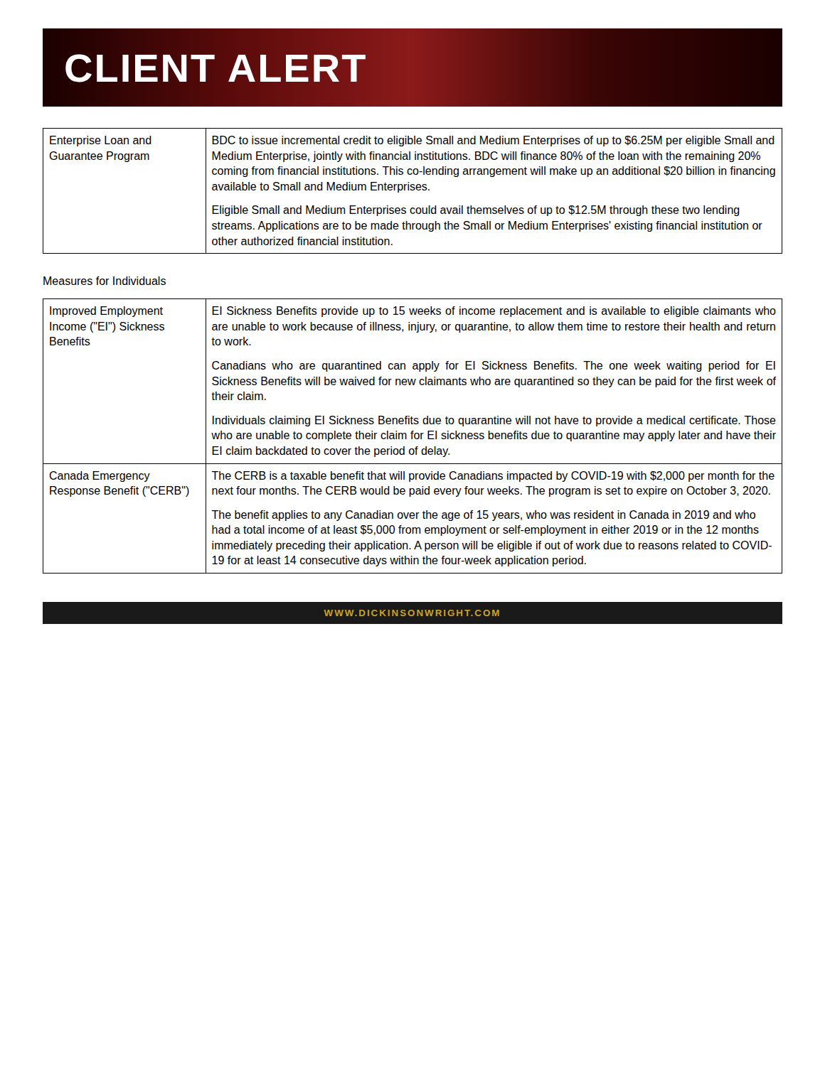CLIENT ALERT
| Enterprise Loan and Guarantee Program | BDC to issue incremental credit to eligible Small and Medium Enterprises of up to $6.25M per eligible Small and Medium Enterprise, jointly with financial institutions. BDC will finance 80% of the loan with the remaining 20% coming from financial institutions. This co-lending arrangement will make up an additional $20 billion in financing available to Small and Medium Enterprises. Eligible Small and Medium Enterprises could avail themselves of up to $12.5M through these two lending streams. Applications are to be made through the Small or Medium Enterprises' existing financial institution or other authorized financial institution. |
Measures for Individuals
| Improved Employment Income ("EI") Sickness Benefits | EI Sickness Benefits provide up to 15 weeks of income replacement and is available to eligible claimants who are unable to work because of illness, injury, or quarantine, to allow them time to restore their health and return to work. Canadians who are quarantined can apply for EI Sickness Benefits. The one week waiting period for EI Sickness Benefits will be waived for new claimants who are quarantined so they can be paid for the first week of their claim. Individuals claiming EI Sickness Benefits due to quarantine will not have to provide a medical certificate. Those who are unable to complete their claim for EI sickness benefits due to quarantine may apply later and have their EI claim backdated to cover the period of delay. |
| Canada Emergency Response Benefit ("CERB") | The CERB is a taxable benefit that will provide Canadians impacted by COVID-19 with $2,000 per month for the next four months. The CERB would be paid every four weeks. The program is set to expire on October 3, 2020. The benefit applies to any Canadian over the age of 15 years, who was resident in Canada in 2019 and who had a total income of at least $5,000 from employment or self-employment in either 2019 or in the 12 months immediately preceding their application. A person will be eligible if out of work due to reasons related to COVID-19 for at least 14 consecutive days within the four-week application period. |
WWW.DICKINSONWRIGHT.COM